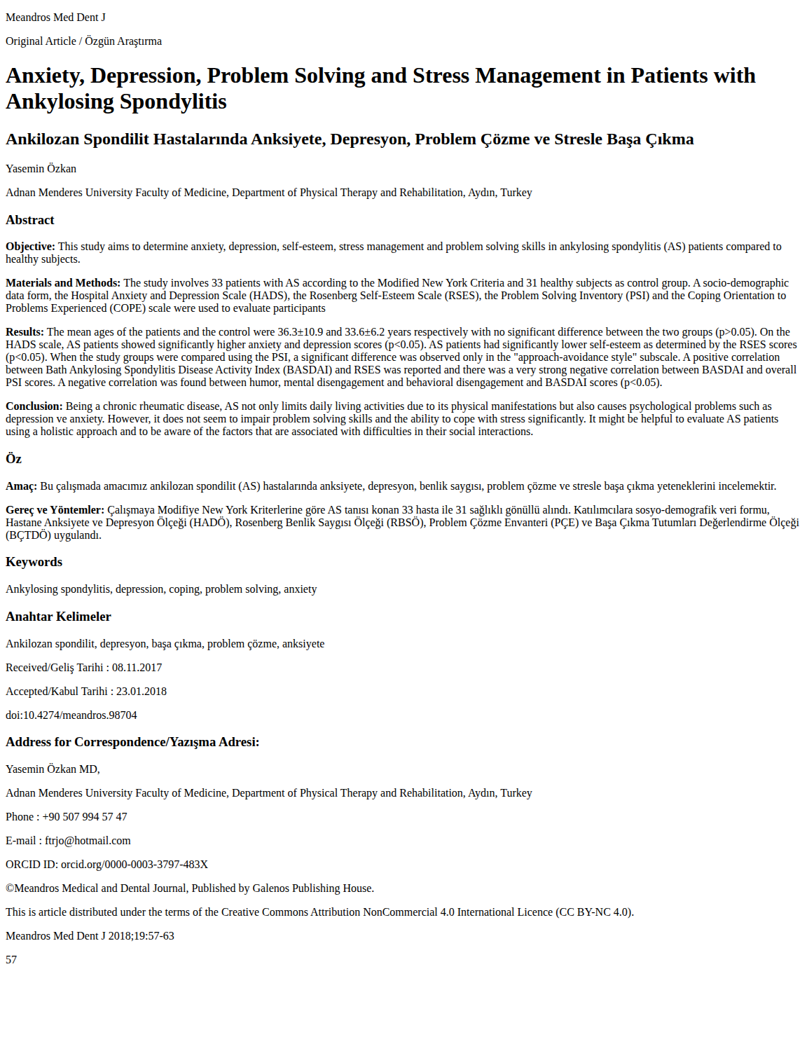Meandros Med Dent J
Original Article / Özgün Araştırma
Anxiety, Depression, Problem Solving and Stress Management in Patients with Ankylosing Spondylitis
Ankilozan Spondilit Hastalarında Anksiyete, Depresyon, Problem Çözme ve Stresle Başa Çıkma
Yasemin Özkan
Adnan Menderes University Faculty of Medicine, Department of Physical Therapy and Rehabilitation, Aydın, Turkey
Abstract
Objective: This study aims to determine anxiety, depression, self-esteem, stress management and problem solving skills in ankylosing spondylitis (AS) patients compared to healthy subjects.
Materials and Methods: The study involves 33 patients with AS according to the Modified New York Criteria and 31 healthy subjects as control group. A socio-demographic data form, the Hospital Anxiety and Depression Scale (HADS), the Rosenberg Self-Esteem Scale (RSES), the Problem Solving Inventory (PSI) and the Coping Orientation to Problems Experienced (COPE) scale were used to evaluate participants
Results: The mean ages of the patients and the control were 36.3±10.9 and 33.6±6.2 years respectively with no significant difference between the two groups (p>0.05). On the HADS scale, AS patients showed significantly higher anxiety and depression scores (p<0.05). AS patients had significantly lower self-esteem as determined by the RSES scores (p<0.05). When the study groups were compared using the PSI, a significant difference was observed only in the "approach-avoidance style" subscale. A positive correlation between Bath Ankylosing Spondylitis Disease Activity Index (BASDAI) and RSES was reported and there was a very strong negative correlation between BASDAI and overall PSI scores. A negative correlation was found between humor, mental disengagement and behavioral disengagement and BASDAI scores (p<0.05).
Conclusion: Being a chronic rheumatic disease, AS not only limits daily living activities due to its physical manifestations but also causes psychological problems such as depression ve anxiety. However, it does not seem to impair problem solving skills and the ability to cope with stress significantly. It might be helpful to evaluate AS patients using a holistic approach and to be aware of the factors that are associated with difficulties in their social interactions.
Öz
Amaç: Bu çalışmada amacımız ankilozan spondilit (AS) hastalarında anksiyete, depresyon, benlik saygısı, problem çözme ve stresle başa çıkma yeteneklerini incelemektir.
Gereç ve Yöntemler: Çalışmaya Modifiye New York Kriterlerine göre AS tanısı konan 33 hasta ile 31 sağlıklı gönüllü alındı. Katılımcılara sosyo-demografik veri formu, Hastane Anksiyete ve Depresyon Ölçeği (HADÖ), Rosenberg Benlik Saygısı Ölçeği (RBSÖ), Problem Çözme Envanteri (PÇE) ve Başa Çıkma Tutumları Değerlendirme Ölçeği (BÇTDÖ) uygulandı.
Keywords
Ankylosing spondylitis, depression, coping, problem solving, anxiety
Anahtar Kelimeler
Ankilozan spondilit, depresyon, başa çıkma, problem çözme, anksiyete
Received/Geliş Tarihi : 08.11.2017
Accepted/Kabul Tarihi : 23.01.2018
doi:10.4274/meandros.98704
Address for Correspondence/Yazışma Adresi:
Yasemin Özkan MD,
Adnan Menderes University Faculty of Medicine, Department of Physical Therapy and Rehabilitation, Aydın, Turkey
Phone : +90 507 994 57 47
E-mail : ftrjo@hotmail.com
ORCID ID: orcid.org/0000-0003-3797-483X
©Meandros Medical and Dental Journal, Published by Galenos Publishing House.
This is article distributed under the terms of the Creative Commons Attribution NonCommercial 4.0 International Licence (CC BY-NC 4.0).
Meandros Med Dent J 2018;19:57-63
57